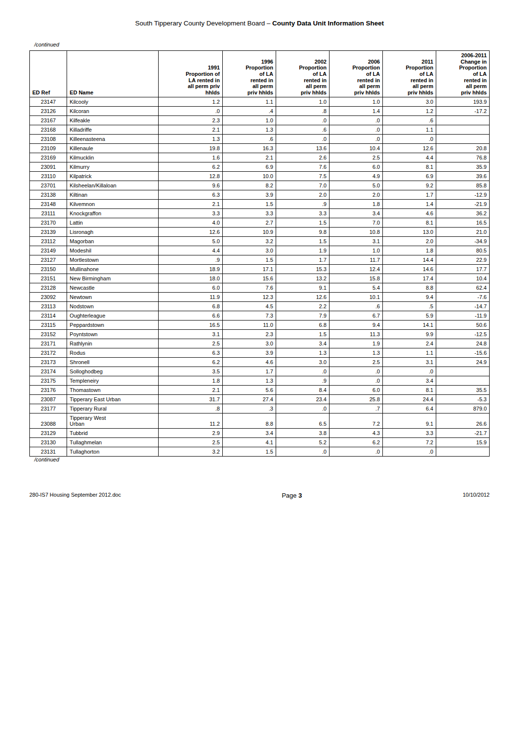South Tipperary County Development Board – County Data Unit Information Sheet
/continued
| ED Ref | ED Name | 1991 Proportion of LA rented in all perm priv hhlds | 1996 Proportion of LA rented in all perm priv hhlds | 2002 Proportion of LA rented in all perm priv hhlds | 2006 Proportion of LA rented in all perm priv hhlds | 2011 Proportion of LA rented in all perm priv hhlds | 2006-2011 Change in Proportion of LA rented in all perm priv hhlds |
| --- | --- | --- | --- | --- | --- | --- | --- |
| 23147 | Kilcooly | 1.2 | 1.1 | 1.0 | 1.0 | 3.0 | 193.9 |
| 23126 | Kilcoran | .0 | .4 | .8 | 1.4 | 1.2 | -17.2 |
| 23167 | Kilfeakle | 2.3 | 1.0 | .0 | .0 | .6 | |
| 23168 | Killadriffe | 2.1 | 1.3 | .6 | .0 | 1.1 | |
| 23108 | Killeenasteena | 1.3 | .6 | .0 | .0 | .0 | |
| 23109 | Killenaule | 19.8 | 16.3 | 13.6 | 10.4 | 12.6 | 20.8 |
| 23169 | Kilmucklin | 1.6 | 2.1 | 2.6 | 2.5 | 4.4 | 76.8 |
| 23091 | Kilmurry | 6.2 | 6.9 | 7.6 | 6.0 | 8.1 | 35.9 |
| 23110 | Kilpatrick | 12.8 | 10.0 | 7.5 | 4.9 | 6.9 | 39.6 |
| 23701 | Kilsheelan/Killaloan | 9.6 | 8.2 | 7.0 | 5.0 | 9.2 | 85.8 |
| 23138 | Kiltinan | 6.3 | 3.9 | 2.0 | 2.0 | 1.7 | -12.9 |
| 23148 | Kilvemnon | 2.1 | 1.5 | .9 | 1.8 | 1.4 | -21.9 |
| 23111 | Knockgraffon | 3.3 | 3.3 | 3.3 | 3.4 | 4.6 | 36.2 |
| 23170 | Lattin | 4.0 | 2.7 | 1.5 | 7.0 | 8.1 | 16.5 |
| 23139 | Lisronagh | 12.6 | 10.9 | 9.8 | 10.8 | 13.0 | 21.0 |
| 23112 | Magorban | 5.0 | 3.2 | 1.5 | 3.1 | 2.0 | -34.9 |
| 23149 | Modeshil | 4.4 | 3.0 | 1.9 | 1.0 | 1.8 | 80.5 |
| 23127 | Mortlestown | .9 | 1.5 | 1.7 | 11.7 | 14.4 | 22.9 |
| 23150 | Mullinahone | 18.9 | 17.1 | 15.3 | 12.4 | 14.6 | 17.7 |
| 23151 | New Birmingham | 18.0 | 15.6 | 13.2 | 15.8 | 17.4 | 10.4 |
| 23128 | Newcastle | 6.0 | 7.6 | 9.1 | 5.4 | 8.8 | 62.4 |
| 23092 | Newtown | 11.9 | 12.3 | 12.6 | 10.1 | 9.4 | -7.6 |
| 23113 | Nodstown | 6.8 | 4.5 | 2.2 | .6 | .5 | -14.7 |
| 23114 | Oughterleague | 6.6 | 7.3 | 7.9 | 6.7 | 5.9 | -11.9 |
| 23115 | Peppardstown | 16.5 | 11.0 | 6.8 | 9.4 | 14.1 | 50.6 |
| 23152 | Poyntstown | 3.1 | 2.3 | 1.5 | 11.3 | 9.9 | -12.5 |
| 23171 | Rathlynin | 2.5 | 3.0 | 3.4 | 1.9 | 2.4 | 24.8 |
| 23172 | Rodus | 6.3 | 3.9 | 1.3 | 1.3 | 1.1 | -15.6 |
| 23173 | Shronell | 6.2 | 4.6 | 3.0 | 2.5 | 3.1 | 24.9 |
| 23174 | Solloghodbeg | 3.5 | 1.7 | .0 | .0 | .0 | |
| 23175 | Templeneiry | 1.8 | 1.3 | .9 | .0 | 3.4 | |
| 23176 | Thomastown | 2.1 | 5.6 | 8.4 | 6.0 | 8.1 | 35.5 |
| 23087 | Tipperary East Urban | 31.7 | 27.4 | 23.4 | 25.8 | 24.4 | -5.3 |
| 23177 | Tipperary Rural | .8 | .3 | .0 | .7 | 6.4 | 879.0 |
| 23088 | Tipperary West Urban | 11.2 | 8.8 | 6.5 | 7.2 | 9.1 | 26.6 |
| 23129 | Tubbrid | 2.9 | 3.4 | 3.8 | 4.3 | 3.3 | -21.7 |
| 23130 | Tullaghmelan | 2.5 | 4.1 | 5.2 | 6.2 | 7.2 | 15.9 |
| 23131 | Tullaghorton | 3.2 | 1.5 | .0 | .0 | .0 | |
/continued
280-IS7 Housing September 2012.doc Page 3 10/10/2012